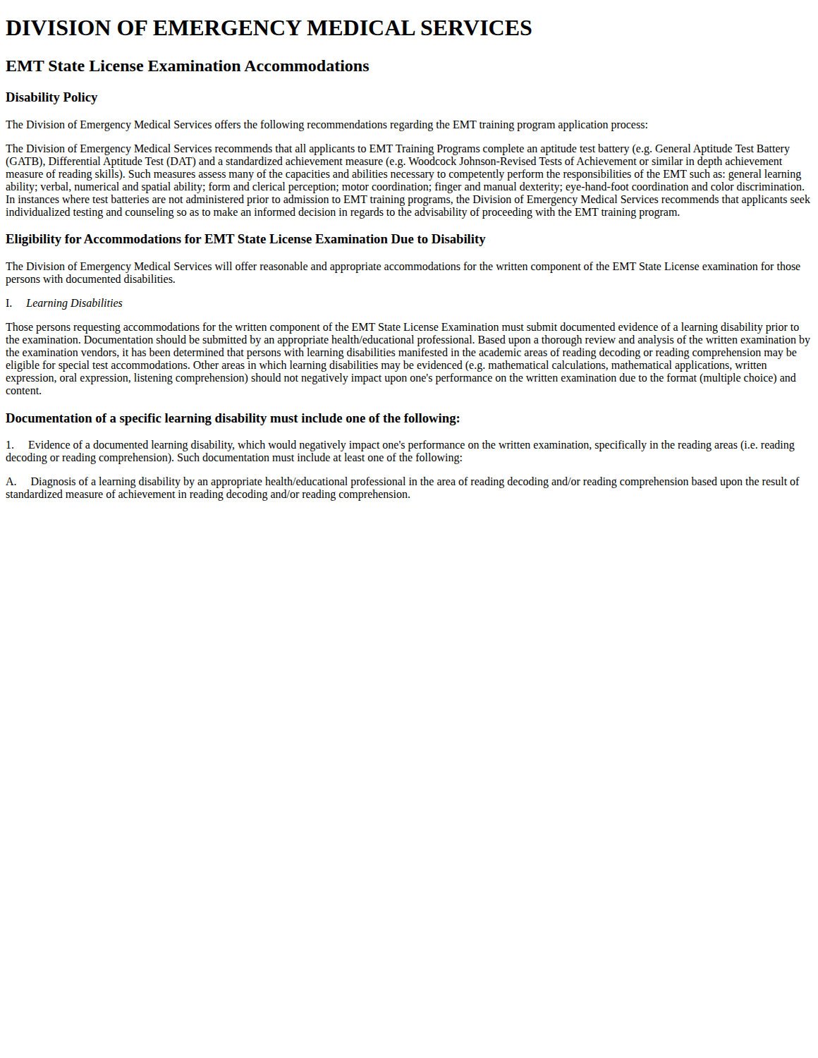DIVISION OF EMERGENCY MEDICAL SERVICES
EMT State License Examination Accommodations
Disability Policy
The Division of Emergency Medical Services offers the following recommendations regarding the EMT training program application process:
The Division of Emergency Medical Services recommends that all applicants to EMT Training Programs complete an aptitude test battery (e.g. General Aptitude Test Battery (GATB), Differential Aptitude Test (DAT) and a standardized achievement measure (e.g. Woodcock Johnson-Revised Tests of Achievement or similar in depth achievement measure of reading skills). Such measures assess many of the capacities and abilities necessary to competently perform the responsibilities of the EMT such as: general learning ability; verbal, numerical and spatial ability; form and clerical perception; motor coordination; finger and manual dexterity; eye-hand-foot coordination and color discrimination. In instances where test batteries are not administered prior to admission to EMT training programs, the Division of Emergency Medical Services recommends that applicants seek individualized testing and counseling so as to make an informed decision in regards to the advisability of proceeding with the EMT training program.
Eligibility for Accommodations for EMT State License Examination Due to Disability
The Division of Emergency Medical Services will offer reasonable and appropriate accommodations for the written component of the EMT State License examination for those persons with documented disabilities.
I. Learning Disabilities
Those persons requesting accommodations for the written component of the EMT State License Examination must submit documented evidence of a learning disability prior to the examination. Documentation should be submitted by an appropriate health/educational professional. Based upon a thorough review and analysis of the written examination by the examination vendors, it has been determined that persons with learning disabilities manifested in the academic areas of reading decoding or reading comprehension may be eligible for special test accommodations. Other areas in which learning disabilities may be evidenced (e.g. mathematical calculations, mathematical applications, written expression, oral expression, listening comprehension) should not negatively impact upon one's performance on the written examination due to the format (multiple choice) and content.
Documentation of a specific learning disability must include one of the following:
1. Evidence of a documented learning disability, which would negatively impact one's performance on the written examination, specifically in the reading areas (i.e. reading decoding or reading comprehension). Such documentation must include at least one of the following:
A. Diagnosis of a learning disability by an appropriate health/educational professional in the area of reading decoding and/or reading comprehension based upon the result of standardized measure of achievement in reading decoding and/or reading comprehension.